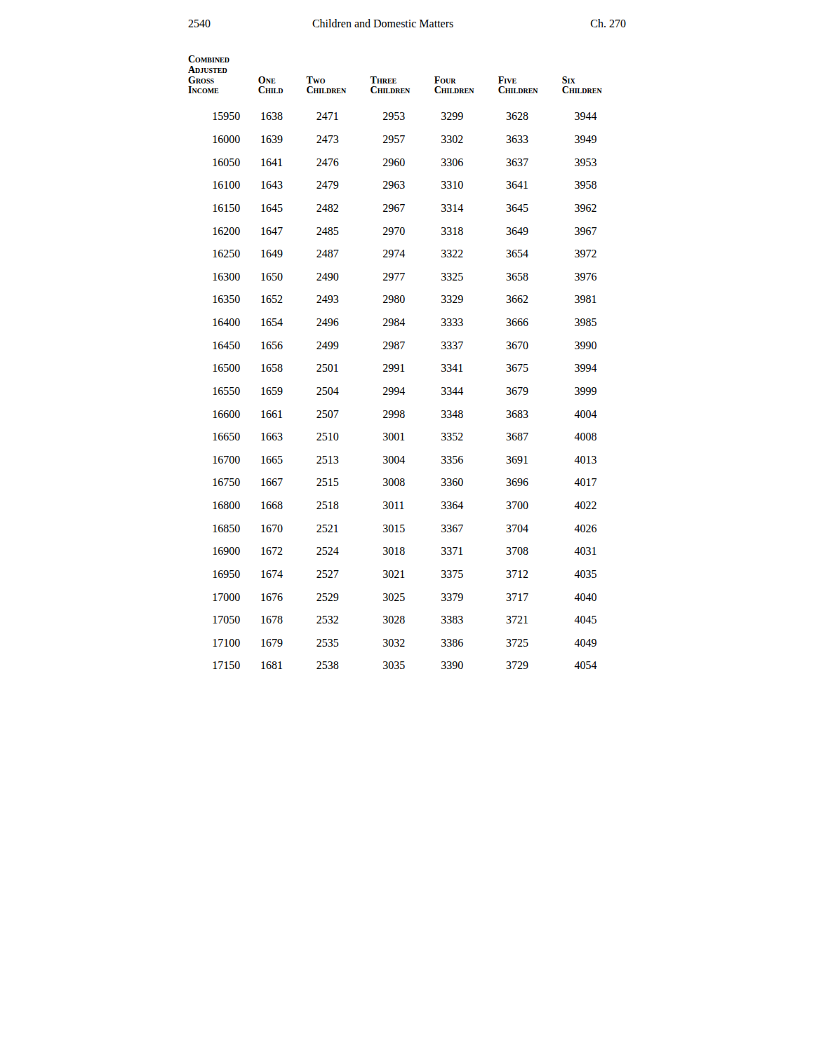2540 Children and Domestic Matters Ch. 270
| Combined Adjusted Gross Income | One Child | Two Children | Three Children | Four Children | Five Children | Six Children |
| --- | --- | --- | --- | --- | --- | --- |
| 15950 | 1638 | 2471 | 2953 | 3299 | 3628 | 3944 |
| 16000 | 1639 | 2473 | 2957 | 3302 | 3633 | 3949 |
| 16050 | 1641 | 2476 | 2960 | 3306 | 3637 | 3953 |
| 16100 | 1643 | 2479 | 2963 | 3310 | 3641 | 3958 |
| 16150 | 1645 | 2482 | 2967 | 3314 | 3645 | 3962 |
| 16200 | 1647 | 2485 | 2970 | 3318 | 3649 | 3967 |
| 16250 | 1649 | 2487 | 2974 | 3322 | 3654 | 3972 |
| 16300 | 1650 | 2490 | 2977 | 3325 | 3658 | 3976 |
| 16350 | 1652 | 2493 | 2980 | 3329 | 3662 | 3981 |
| 16400 | 1654 | 2496 | 2984 | 3333 | 3666 | 3985 |
| 16450 | 1656 | 2499 | 2987 | 3337 | 3670 | 3990 |
| 16500 | 1658 | 2501 | 2991 | 3341 | 3675 | 3994 |
| 16550 | 1659 | 2504 | 2994 | 3344 | 3679 | 3999 |
| 16600 | 1661 | 2507 | 2998 | 3348 | 3683 | 4004 |
| 16650 | 1663 | 2510 | 3001 | 3352 | 3687 | 4008 |
| 16700 | 1665 | 2513 | 3004 | 3356 | 3691 | 4013 |
| 16750 | 1667 | 2515 | 3008 | 3360 | 3696 | 4017 |
| 16800 | 1668 | 2518 | 3011 | 3364 | 3700 | 4022 |
| 16850 | 1670 | 2521 | 3015 | 3367 | 3704 | 4026 |
| 16900 | 1672 | 2524 | 3018 | 3371 | 3708 | 4031 |
| 16950 | 1674 | 2527 | 3021 | 3375 | 3712 | 4035 |
| 17000 | 1676 | 2529 | 3025 | 3379 | 3717 | 4040 |
| 17050 | 1678 | 2532 | 3028 | 3383 | 3721 | 4045 |
| 17100 | 1679 | 2535 | 3032 | 3386 | 3725 | 4049 |
| 17150 | 1681 | 2538 | 3035 | 3390 | 3729 | 4054 |